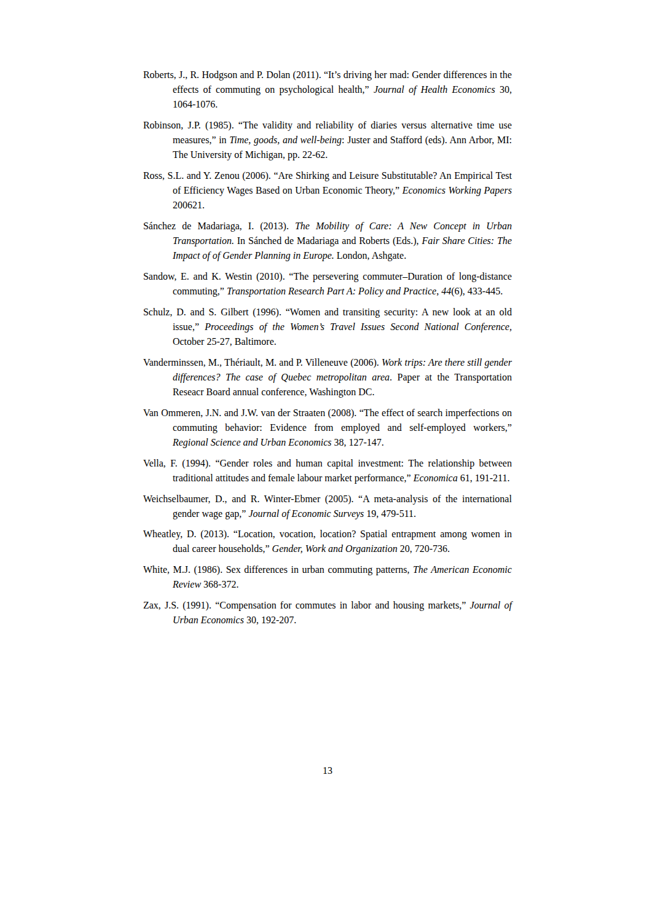Roberts, J., R. Hodgson and P. Dolan (2011). “It’s driving her mad: Gender differences in the effects of commuting on psychological health,” Journal of Health Economics 30, 1064-1076.
Robinson, J.P. (1985). “The validity and reliability of diaries versus alternative time use measures,” in Time, goods, and well-being: Juster and Stafford (eds). Ann Arbor, MI: The University of Michigan, pp. 22-62.
Ross, S.L. and Y. Zenou (2006). “Are Shirking and Leisure Substitutable? An Empirical Test of Efficiency Wages Based on Urban Economic Theory,” Economics Working Papers 200621.
Sánchez de Madariaga, I. (2013). The Mobility of Care: A New Concept in Urban Transportation. In Sánched de Madariaga and Roberts (Eds.), Fair Share Cities: The Impact of of Gender Planning in Europe. London, Ashgate.
Sandow, E. and K. Westin (2010). “The persevering commuter–Duration of long-distance commuting,” Transportation Research Part A: Policy and Practice, 44(6), 433-445.
Schulz, D. and S. Gilbert (1996). “Women and transiting security: A new look at an old issue,” Proceedings of the Women’s Travel Issues Second National Conference, October 25-27, Baltimore.
Vanderminssen, M., Thériault, M. and P. Villeneuve (2006). Work trips: Are there still gender differences? The case of Quebec metropolitan area. Paper at the Transportation Reseacr Board annual conference, Washington DC.
Van Ommeren, J.N. and J.W. van der Straaten (2008). “The effect of search imperfections on commuting behavior: Evidence from employed and self-employed workers,” Regional Science and Urban Economics 38, 127-147.
Vella, F. (1994). “Gender roles and human capital investment: The relationship between traditional attitudes and female labour market performance,” Economica 61, 191-211.
Weichselbaumer, D., and R. Winter-Ebmer (2005). “A meta-analysis of the international gender wage gap,” Journal of Economic Surveys 19, 479-511.
Wheatley, D. (2013). “Location, vocation, location? Spatial entrapment among women in dual career households,” Gender, Work and Organization 20, 720-736.
White, M.J. (1986). Sex differences in urban commuting patterns, The American Economic Review 368-372.
Zax, J.S. (1991). “Compensation for commutes in labor and housing markets,” Journal of Urban Economics 30, 192-207.
13